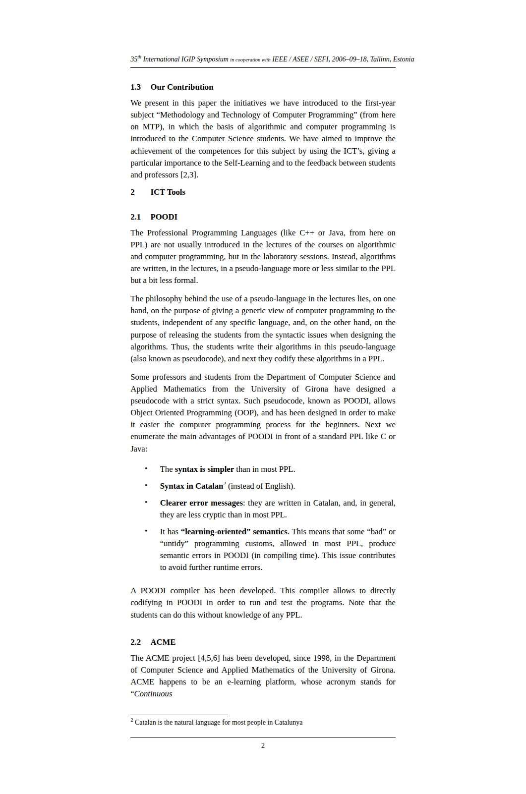35th International IGIP Symposium in cooperation with IEEE / ASEE / SEFI, 2006–09–18, Tallinn, Estonia
1.3 Our Contribution
We present in this paper the initiatives we have introduced to the first-year subject “Methodology and Technology of Computer Programming” (from here on MTP), in which the basis of algorithmic and computer programming is introduced to the Computer Science students. We have aimed to improve the achievement of the competences for this subject by using the ICT’s, giving a particular importance to the Self-Learning and to the feedback between students and professors [2,3].
2 ICT Tools
2.1 POODI
The Professional Programming Languages (like C++ or Java, from here on PPL) are not usually introduced in the lectures of the courses on algorithmic and computer programming, but in the laboratory sessions. Instead, algorithms are written, in the lectures, in a pseudo-language more or less similar to the PPL but a bit less formal.
The philosophy behind the use of a pseudo-language in the lectures lies, on one hand, on the purpose of giving a generic view of computer programming to the students, independent of any specific language, and, on the other hand, on the purpose of releasing the students from the syntactic issues when designing the algorithms. Thus, the students write their algorithms in this pseudo-language (also known as pseudocode), and next they codify these algorithms in a PPL.
Some professors and students from the Department of Computer Science and Applied Mathematics from the University of Girona have designed a pseudocode with a strict syntax. Such pseudocode, known as POODI, allows Object Oriented Programming (OOP), and has been designed in order to make it easier the computer programming process for the beginners. Next we enumerate the main advantages of POODI in front of a standard PPL like C or Java:
The syntax is simpler than in most PPL.
Syntax in Catalan2 (instead of English).
Clearer error messages: they are written in Catalan, and, in general, they are less cryptic than in most PPL.
It has “learning-oriented” semantics. This means that some “bad” or “untidy” programming customs, allowed in most PPL, produce semantic errors in POODI (in compiling time). This issue contributes to avoid further runtime errors.
A POODI compiler has been developed. This compiler allows to directly codifying in POODI in order to run and test the programs. Note that the students can do this without knowledge of any PPL.
2.2 ACME
The ACME project [4,5,6] has been developed, since 1998, in the Department of Computer Science and Applied Mathematics of the University of Girona. ACME happens to be an e-learning platform, whose acronym stands for “Continuous
2 Catalan is the natural language for most people in Catalunya
2